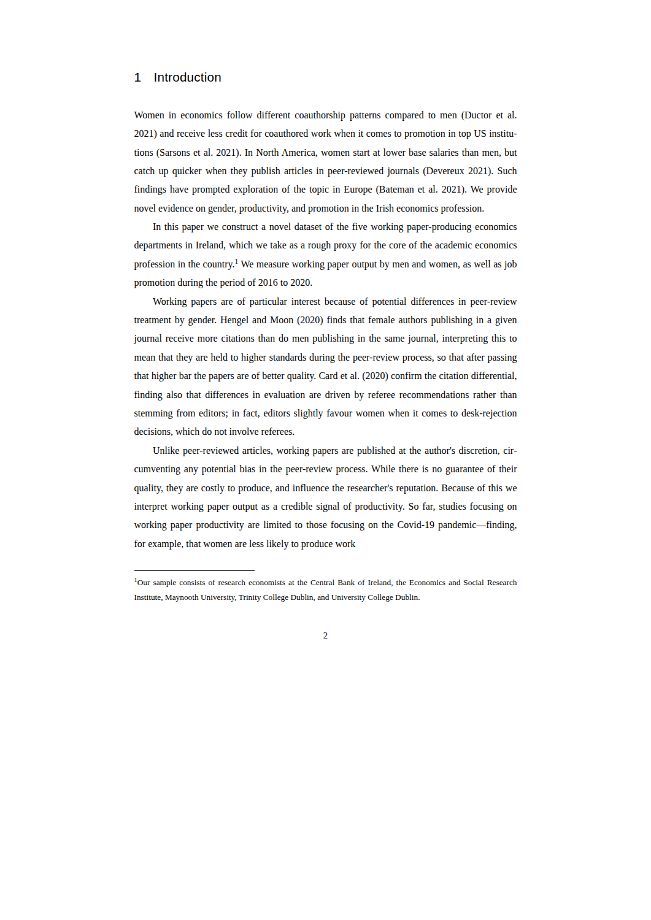1 Introduction
Women in economics follow different coauthorship patterns compared to men (Ductor et al. 2021) and receive less credit for coauthored work when it comes to promotion in top US institutions (Sarsons et al. 2021). In North America, women start at lower base salaries than men, but catch up quicker when they publish articles in peer-reviewed journals (Devereux 2021). Such findings have prompted exploration of the topic in Europe (Bateman et al. 2021). We provide novel evidence on gender, productivity, and promotion in the Irish economics profession.
In this paper we construct a novel dataset of the five working paper-producing economics departments in Ireland, which we take as a rough proxy for the core of the academic economics profession in the country.1 We measure working paper output by men and women, as well as job promotion during the period of 2016 to 2020.
Working papers are of particular interest because of potential differences in peer-review treatment by gender. Hengel and Moon (2020) finds that female authors publishing in a given journal receive more citations than do men publishing in the same journal, interpreting this to mean that they are held to higher standards during the peer-review process, so that after passing that higher bar the papers are of better quality. Card et al. (2020) confirm the citation differential, finding also that differences in evaluation are driven by referee recommendations rather than stemming from editors; in fact, editors slightly favour women when it comes to desk-rejection decisions, which do not involve referees.
Unlike peer-reviewed articles, working papers are published at the author's discretion, circumventing any potential bias in the peer-review process. While there is no guarantee of their quality, they are costly to produce, and influence the researcher's reputation. Because of this we interpret working paper output as a credible signal of productivity. So far, studies focusing on working paper productivity are limited to those focusing on the Covid-19 pandemic—finding, for example, that women are less likely to produce work
1 Our sample consists of research economists at the Central Bank of Ireland, the Economics and Social Research Institute, Maynooth University, Trinity College Dublin, and University College Dublin.
2